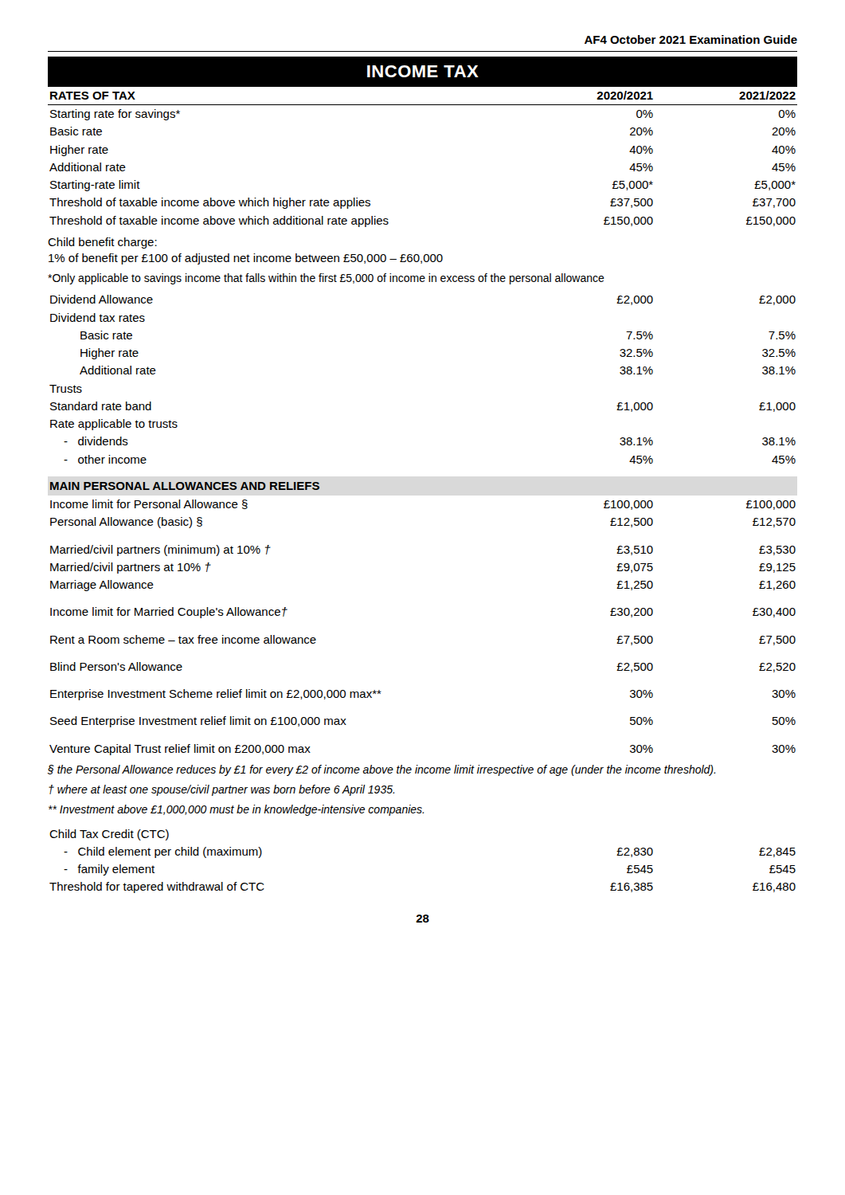AF4 October 2021 Examination Guide
INCOME TAX
| RATES OF TAX | 2020/2021 | 2021/2022 |
| Starting rate for savings* | 0% | 0% |
| Basic rate | 20% | 20% |
| Higher rate | 40% | 40% |
| Additional rate | 45% | 45% |
| Starting-rate limit | £5,000* | £5,000* |
| Threshold of taxable income above which higher rate applies | £37,500 | £37,700 |
| Threshold of taxable income above which additional rate applies | £150,000 | £150,000 |
Child benefit charge:
1% of benefit per £100 of adjusted net income between £50,000 – £60,000
*Only applicable to savings income that falls within the first £5,000 of income in excess of the personal allowance
| Dividend Allowance | £2,000 | £2,000 |
| Dividend tax rates | | |
| Basic rate | 7.5% | 7.5% |
| Higher rate | 32.5% | 32.5% |
| Additional rate | 38.1% | 38.1% |
| Trusts | | |
| Standard rate band | £1,000 | £1,000 |
| Rate applicable to trusts | | |
| - dividends | 38.1% | 38.1% |
| - other income | 45% | 45% |
| MAIN PERSONAL ALLOWANCES AND RELIEFS |
| Income limit for Personal Allowance § | £100,000 | £100,000 |
| Personal Allowance (basic) § | £12,500 | £12,570 |
| Married/civil partners (minimum) at 10% † | £3,510 | £3,530 |
| Married/civil partners at 10% † | £9,075 | £9,125 |
| Marriage Allowance | £1,250 | £1,260 |
| Income limit for Married Couple's Allowance † | £30,200 | £30,400 |
| Rent a Room scheme – tax free income allowance | £7,500 | £7,500 |
| Blind Person's Allowance | £2,500 | £2,520 |
| Enterprise Investment Scheme relief limit on £2,000,000 max** | 30% | 30% |
| Seed Enterprise Investment relief limit on £100,000 max | 50% | 50% |
| Venture Capital Trust relief limit on £200,000 max | 30% | 30% |
§ the Personal Allowance reduces by £1 for every £2 of income above the income limit irrespective of age (under the income threshold).
† where at least one spouse/civil partner was born before 6 April 1935.
** Investment above £1,000,000 must be in knowledge-intensive companies.
| Child Tax Credit (CTC) | | |
| - Child element per child (maximum) | £2,830 | £2,845 |
| - family element | £545 | £545 |
| Threshold for tapered withdrawal of CTC | £16,385 | £16,480 |
28